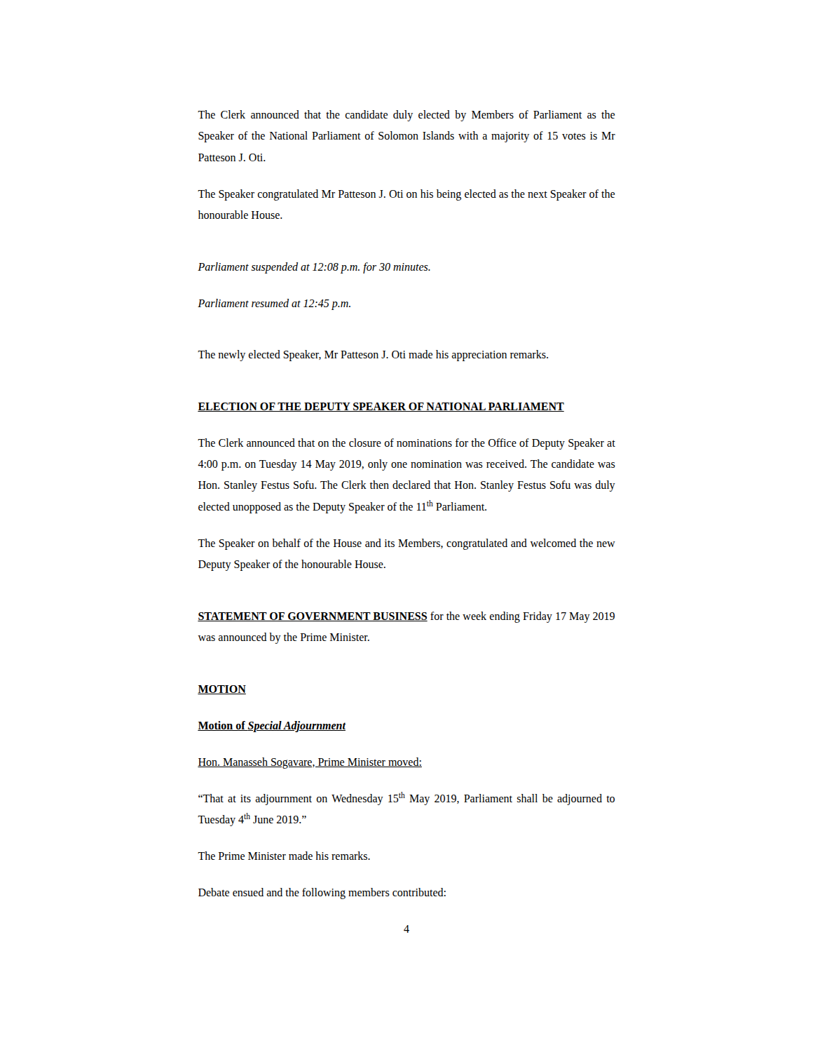The Clerk announced that the candidate duly elected by Members of Parliament as the Speaker of the National Parliament of Solomon Islands with a majority of 15 votes is Mr Patteson J. Oti.
The Speaker congratulated Mr Patteson J. Oti on his being elected as the next Speaker of the honourable House.
Parliament suspended at 12:08 p.m. for 30 minutes.
Parliament resumed at 12:45 p.m.
The newly elected Speaker, Mr Patteson J. Oti made his appreciation remarks.
ELECTION OF THE DEPUTY SPEAKER OF NATIONAL PARLIAMENT
The Clerk announced that on the closure of nominations for the Office of Deputy Speaker at 4:00 p.m. on Tuesday 14 May 2019, only one nomination was received. The candidate was Hon. Stanley Festus Sofu. The Clerk then declared that Hon. Stanley Festus Sofu was duly elected unopposed as the Deputy Speaker of the 11th Parliament.
The Speaker on behalf of the House and its Members, congratulated and welcomed the new Deputy Speaker of the honourable House.
STATEMENT OF GOVERNMENT BUSINESS for the week ending Friday 17 May 2019 was announced by the Prime Minister.
MOTION
Motion of Special Adjournment
Hon. Manasseh Sogavare, Prime Minister moved:
“That at its adjournment on Wednesday 15th May 2019, Parliament shall be adjourned to Tuesday 4th June 2019.”
The Prime Minister made his remarks.
Debate ensued and the following members contributed:
4